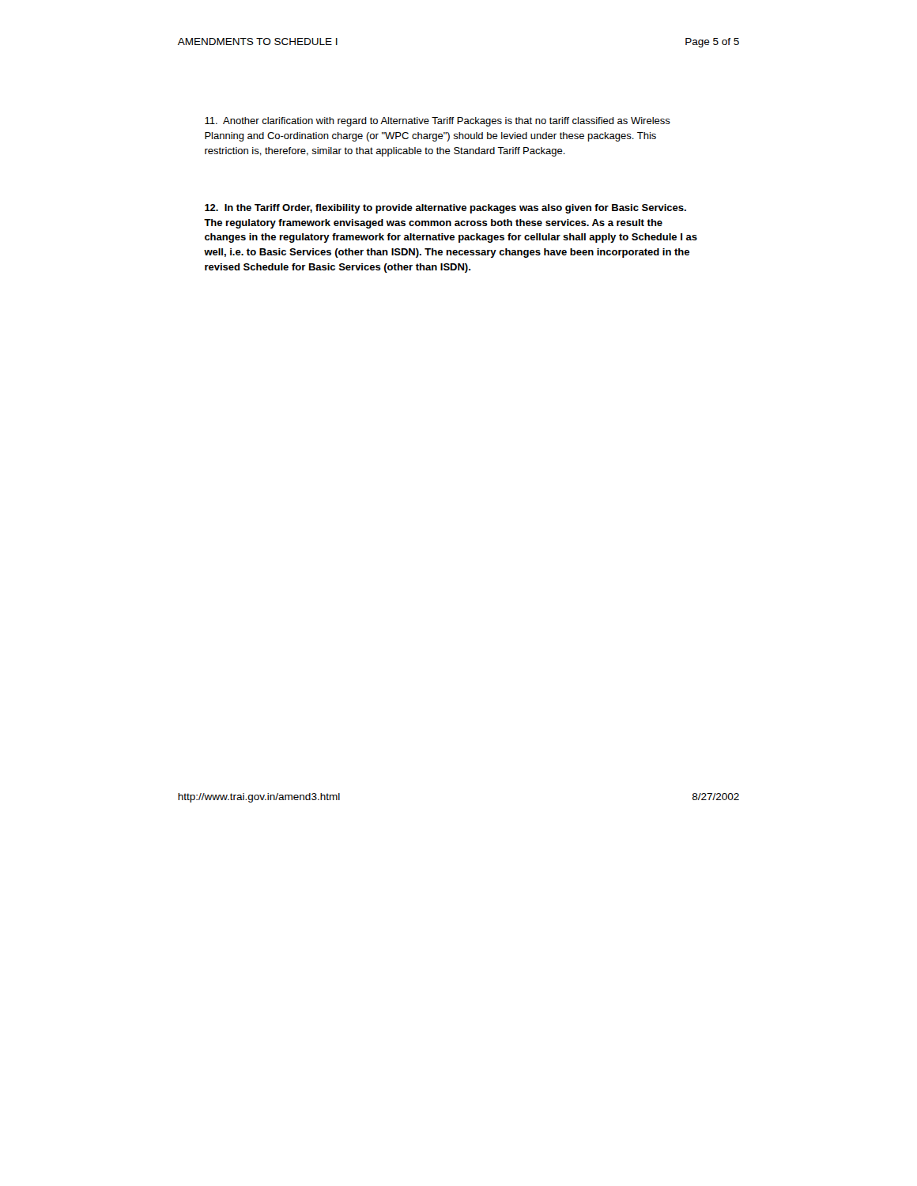AMENDMENTS TO SCHEDULE I Page 5 of 5
11. Another clarification with regard to Alternative Tariff Packages is that no tariff classified as Wireless Planning and Co-ordination charge (or "WPC charge") should be levied under these packages. This restriction is, therefore, similar to that applicable to the Standard Tariff Package.
12. In the Tariff Order, flexibility to provide alternative packages was also given for Basic Services. The regulatory framework envisaged was common across both these services. As a result the changes in the regulatory framework for alternative packages for cellular shall apply to Schedule I as well, i.e. to Basic Services (other than ISDN). The necessary changes have been incorporated in the revised Schedule for Basic Services (other than ISDN).
http://www.trai.gov.in/amend3.html 8/27/2002